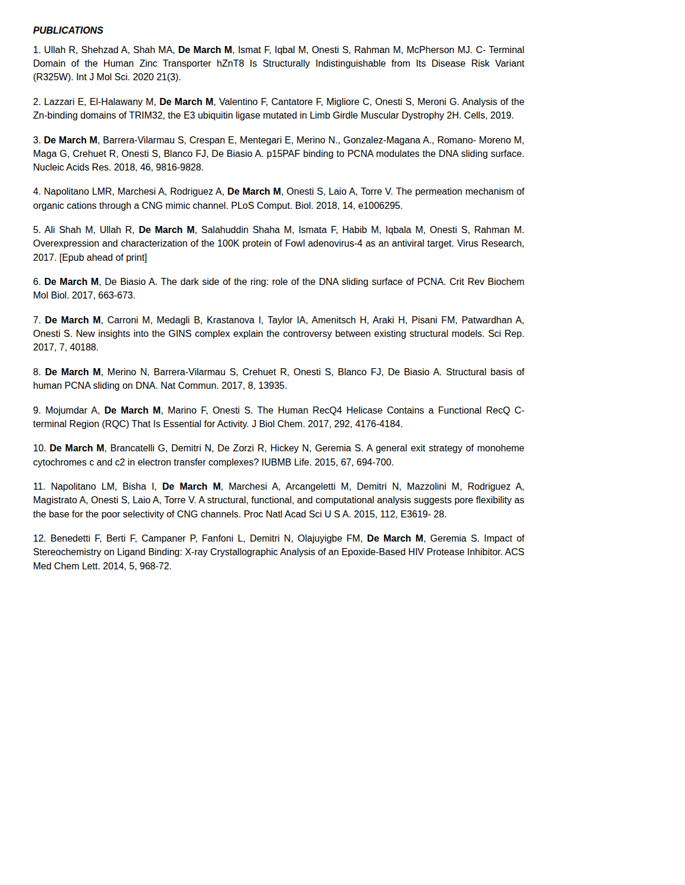PUBLICATIONS
Ullah R, Shehzad A, Shah MA, De March M, Ismat F, Iqbal M, Onesti S, Rahman M, McPherson MJ. C- Terminal Domain of the Human Zinc Transporter hZnT8 Is Structurally Indistinguishable from Its Disease Risk Variant (R325W). Int J Mol Sci. 2020 21(3).
Lazzari E, El-Halawany M, De March M, Valentino F, Cantatore F, Migliore C, Onesti S, Meroni G. Analysis of the Zn-binding domains of TRIM32, the E3 ubiquitin ligase mutated in Limb Girdle Muscular Dystrophy 2H. Cells, 2019.
De March M, Barrera-Vilarmau S, Crespan E, Mentegari E, Merino N., Gonzalez-Magana A., Romano- Moreno M, Maga G, Crehuet R, Onesti S, Blanco FJ, De Biasio A. p15PAF binding to PCNA modulates the DNA sliding surface. Nucleic Acids Res. 2018, 46, 9816-9828.
Napolitano LMR, Marchesi A, Rodriguez A, De March M, Onesti S, Laio A, Torre V. The permeation mechanism of organic cations through a CNG mimic channel. PLoS Comput. Biol. 2018, 14, e1006295.
Ali Shah M, Ullah R, De March M, Salahuddin Shaha M, Ismata F, Habib M, Iqbala M, Onesti S, Rahman M. Overexpression and characterization of the 100K protein of Fowl adenovirus-4 as an antiviral target. Virus Research, 2017. [Epub ahead of print]
De March M, De Biasio A. The dark side of the ring: role of the DNA sliding surface of PCNA. Crit Rev Biochem Mol Biol. 2017, 663-673.
De March M, Carroni M, Medagli B, Krastanova I, Taylor IA, Amenitsch H, Araki H, Pisani FM, Patwardhan A, Onesti S. New insights into the GINS complex explain the controversy between existing structural models. Sci Rep. 2017, 7, 40188.
De March M, Merino N, Barrera-Vilarmau S, Crehuet R, Onesti S, Blanco FJ, De Biasio A. Structural basis of human PCNA sliding on DNA. Nat Commun. 2017, 8, 13935.
Mojumdar A, De March M, Marino F, Onesti S. The Human RecQ4 Helicase Contains a Functional RecQ C- terminal Region (RQC) That Is Essential for Activity. J Biol Chem. 2017, 292, 4176-4184.
De March M, Brancatelli G, Demitri N, De Zorzi R, Hickey N, Geremia S. A general exit strategy of monoheme cytochromes c and c2 in electron transfer complexes? IUBMB Life. 2015, 67, 694-700.
Napolitano LM, Bisha I, De March M, Marchesi A, Arcangeletti M, Demitri N, Mazzolini M, Rodriguez A, Magistrato A, Onesti S, Laio A, Torre V. A structural, functional, and computational analysis suggests pore flexibility as the base for the poor selectivity of CNG channels. Proc Natl Acad Sci U S A. 2015, 112, E3619- 28.
Benedetti F, Berti F, Campaner P, Fanfoni L, Demitri N, Olajuyigbe FM, De March M, Geremia S. Impact of Stereochemistry on Ligand Binding: X-ray Crystallographic Analysis of an Epoxide-Based HIV Protease Inhibitor. ACS Med Chem Lett. 2014, 5, 968-72.